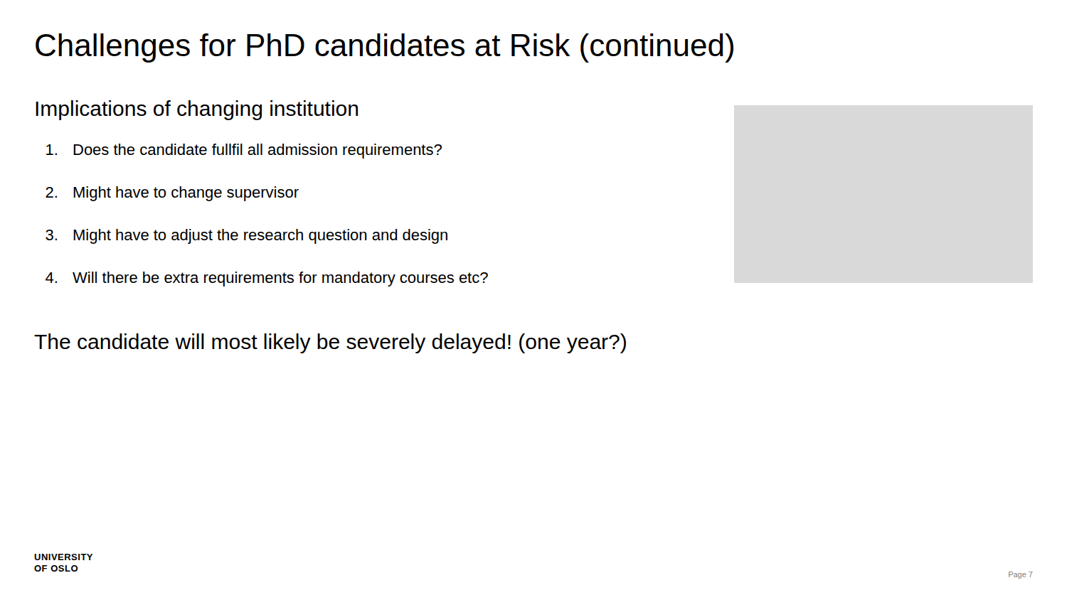Challenges for PhD candidates at Risk (continued)
Implications of changing institution
Does the candidate fullfil all admission requirements?
Might have to change supervisor
Might have to adjust the research question and design
Will there be extra requirements for mandatory courses etc?
The candidate will most likely be severely delayed! (one year?)
University
of Oslo
Page 7